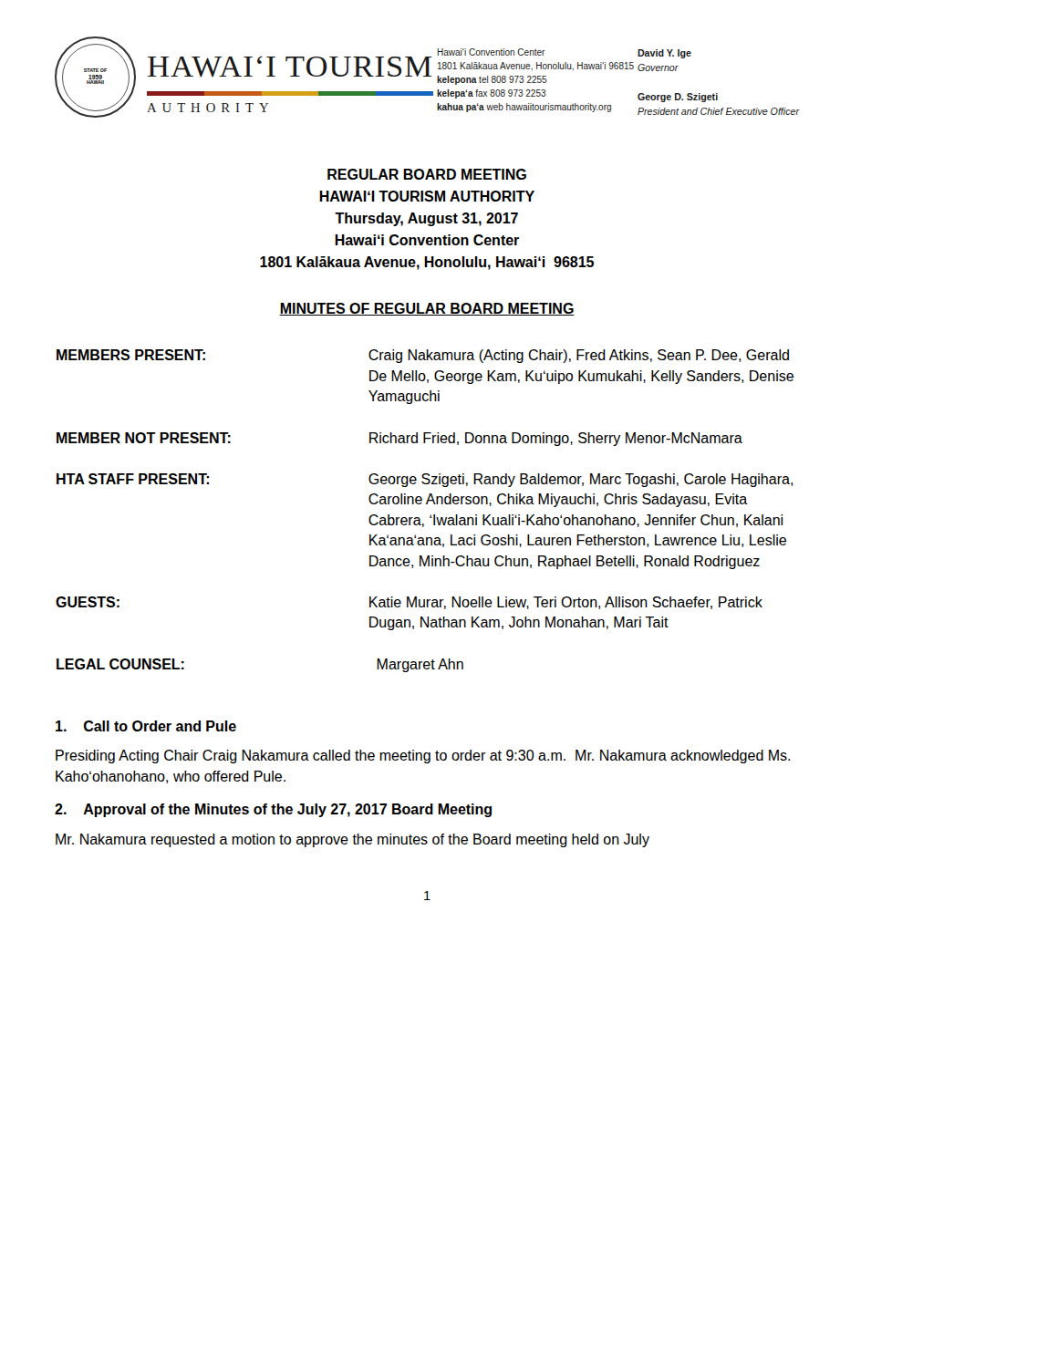STATE OF
1959
HAWAII
HAWAIʻI TOURISM
AUTHORITY
Hawaiʻi Convention Center
1801 Kalākaua Avenue, Honolulu, Hawaiʻi 96815
kelepona tel 808 973 2255
kelepaʻa fax 808 973 2253
kahua paʻa web hawaiitourismauthority.org
David Y. Ige
Governor
George D. Szigeti
President and Chief Executive Officer
REGULAR BOARD MEETING
HAWAIʻI TOURISM AUTHORITY
Thursday, August 31, 2017
Hawaiʻi Convention Center
1801 Kalākaua Avenue, Honolulu, Hawaiʻi 96815
MINUTES OF REGULAR BOARD MEETING
| MEMBERS PRESENT: | Craig Nakamura (Acting Chair), Fred Atkins, Sean P. Dee, Gerald De Mello, George Kam, Kuʻuipo Kumukahi, Kelly Sanders, Denise Yamaguchi |
| MEMBER NOT PRESENT: | Richard Fried, Donna Domingo, Sherry Menor-McNamara |
| HTA STAFF PRESENT: | George Szigeti, Randy Baldemor, Marc Togashi, Carole Hagihara, Caroline Anderson, Chika Miyauchi, Chris Sadayasu, Evita Cabrera, ʻIwalani Kualiʻi-Kahoʻohanohano, Jennifer Chun, Kalani Kaʻanaʻana, Laci Goshi, Lauren Fetherston, Lawrence Liu, Leslie Dance, Minh-Chau Chun, Raphael Betelli, Ronald Rodriguez |
| GUESTS: | Katie Murar, Noelle Liew, Teri Orton, Allison Schaefer, Patrick Dugan, Nathan Kam, John Monahan, Mari Tait |
| LEGAL COUNSEL: | Margaret Ahn |
1. Call to Order and Pule
Presiding Acting Chair Craig Nakamura called the meeting to order at 9:30 a.m. Mr. Nakamura acknowledged Ms. Kahoʻohanohano, who offered Pule.
2. Approval of the Minutes of the July 27, 2017 Board Meeting
Mr. Nakamura requested a motion to approve the minutes of the Board meeting held on July
1